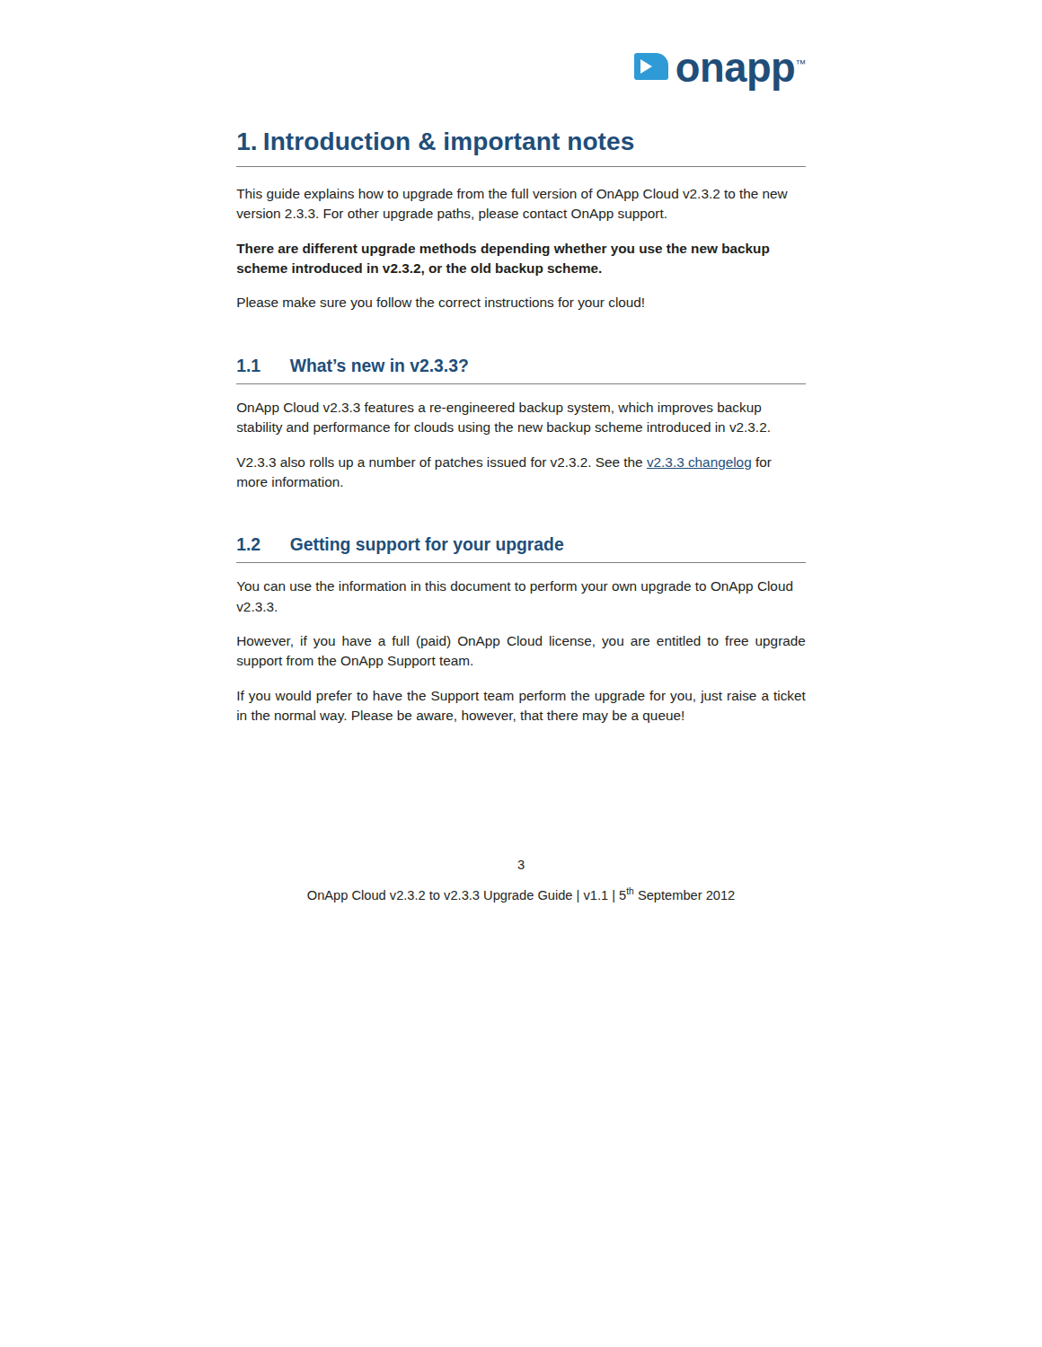onapp™
1. Introduction & important notes
This guide explains how to upgrade from the full version of OnApp Cloud v2.3.2 to the new version 2.3.3. For other upgrade paths, please contact OnApp support.
There are different upgrade methods depending whether you use the new backup scheme introduced in v2.3.2, or the old backup scheme.
Please make sure you follow the correct instructions for your cloud!
1.1 What’s new in v2.3.3?
OnApp Cloud v2.3.3 features a re-engineered backup system, which improves backup stability and performance for clouds using the new backup scheme introduced in v2.3.2.
V2.3.3 also rolls up a number of patches issued for v2.3.2. See the v2.3.3 changelog for more information.
1.2 Getting support for your upgrade
You can use the information in this document to perform your own upgrade to OnApp Cloud v2.3.3.
However, if you have a full (paid) OnApp Cloud license, you are entitled to free upgrade support from the OnApp Support team.
If you would prefer to have the Support team perform the upgrade for you, just raise a ticket in the normal way. Please be aware, however, that there may be a queue!
3
OnApp Cloud v2.3.2 to v2.3.3 Upgrade Guide | v1.1 | 5th September 2012